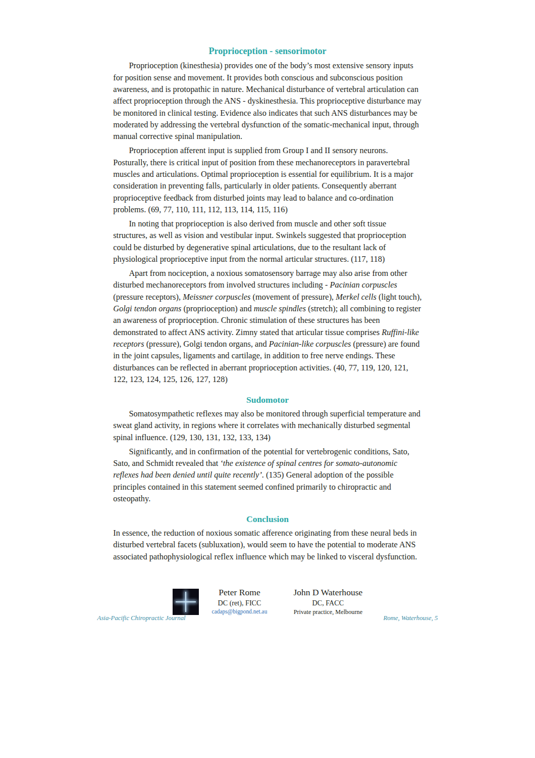Proprioception - sensorimotor
Proprioception (kinesthesia) provides one of the body’s most extensive sensory inputs for position sense and movement. It provides both conscious and subconscious position awareness, and is protopathic in nature. Mechanical disturbance of vertebral articulation can affect proprioception through the ANS - dyskinesthesia. This proprioceptive disturbance may be monitored in clinical testing. Evidence also indicates that such ANS disturbances may be moderated by addressing the vertebral dysfunction of the somatic-mechanical input, through manual corrective spinal manipulation.
Proprioception afferent input is supplied from Group I and II sensory neurons. Posturally, there is critical input of position from these mechanoreceptors in paravertebral muscles and articulations. Optimal proprioception is essential for equilibrium. It is a major consideration in preventing falls, particularly in older patients. Consequently aberrant proprioceptive feedback from disturbed joints may lead to balance and co-ordination problems. (69, 77, 110, 111, 112, 113, 114, 115, 116)
In noting that proprioception is also derived from muscle and other soft tissue structures, as well as vision and vestibular input. Swinkels suggested that proprioception could be disturbed by degenerative spinal articulations, due to the resultant lack of physiological proprioceptive input from the normal articular structures. (117, 118)
Apart from nociception, a noxious somatosensory barrage may also arise from other disturbed mechanoreceptors from involved structures including - Pacinian corpuscles (pressure receptors), Meissner corpuscles (movement of pressure), Merkel cells (light touch), Golgi tendon organs (proprioception) and muscle spindles (stretch); all combining to register an awareness of proprioception. Chronic stimulation of these structures has been demonstrated to affect ANS activity. Zimny stated that articular tissue comprises Ruffini-like receptors (pressure), Golgi tendon organs, and Pacinian-like corpuscles (pressure) are found in the joint capsules, ligaments and cartilage, in addition to free nerve endings. These disturbances can be reflected in aberrant proprioception activities. (40, 77, 119, 120, 121, 122, 123, 124, 125, 126, 127, 128)
Sudomotor
Somatosympathetic reflexes may also be monitored through superficial temperature and sweat gland activity, in regions where it correlates with mechanically disturbed segmental spinal influence. (129, 130, 131, 132, 133, 134)
Significantly, and in confirmation of the potential for vertebrogenic conditions, Sato, Sato, and Schmidt revealed that ‘the existence of spinal centres for somato-autonomic reflexes had been denied until quite recently’. (135) General adoption of the possible principles contained in this statement seemed confined primarily to chiropractic and osteopathy.
Conclusion
In essence, the reduction of noxious somatic afference originating from these neural beds in disturbed vertebral facets (subluxation), would seem to have the potential to moderate ANS associated pathophysiological reflex influence which may be linked to visceral dysfunction.
Peter Rome
DC (ret), FICC
cadaps@bigpond.net.au
John D Waterhouse
DC, FACC
Private practice, Melbourne
Asia-Pacific Chiropractic Journal
Rome, Waterhouse, 5